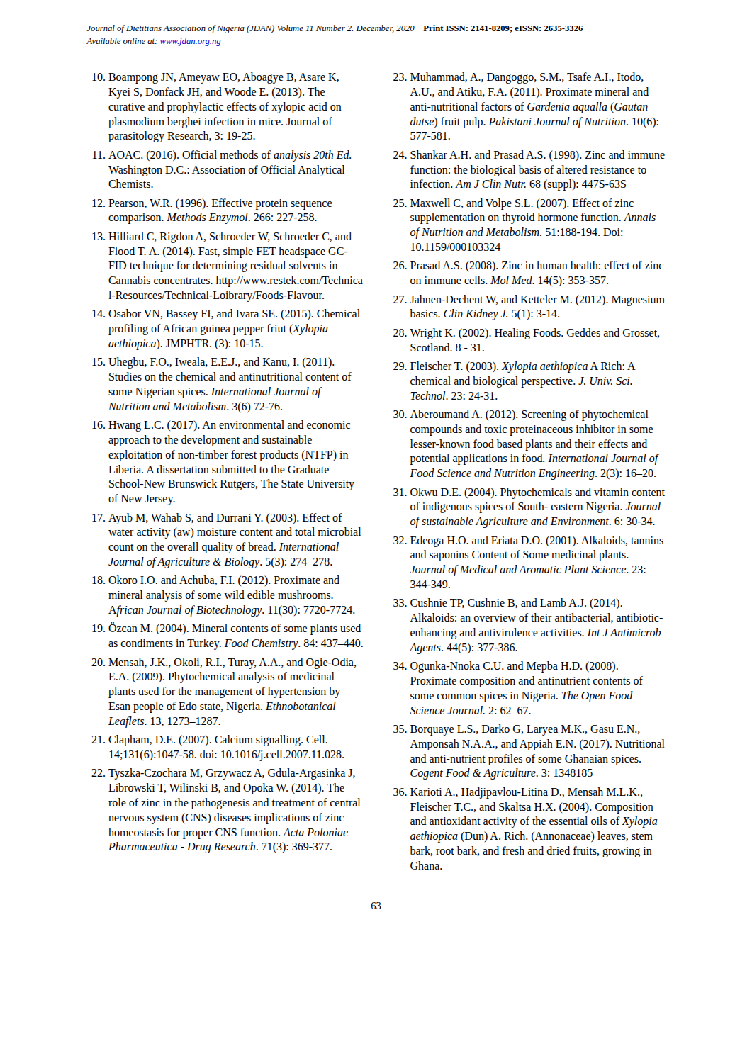Journal of Dietitians Association of Nigeria (JDAN) Volume 11 Number 2. December, 2020 Print ISSN: 2141-8209; eISSN: 2635-3326
Available online at: www.jdan.org.ng
Boampong JN, Ameyaw EO, Aboagye B, Asare K, Kyei S, Donfack JH, and Woode E. (2013). The curative and prophylactic effects of xylopic acid on plasmodium berghei infection in mice. Journal of parasitology Research, 3: 19-25.
AOAC. (2016). Official methods of analysis 20th Ed. Washington D.C.: Association of Official Analytical Chemists.
Pearson, W.R. (1996). Effective protein sequence comparison. Methods Enzymol. 266: 227-258.
Hilliard C, Rigdon A, Schroeder W, Schroeder C, and Flood T. A. (2014). Fast, simple FET headspace GC-FID technique for determining residual solvents in Cannabis concentrates. http://www.restek.com/Technical-Resources/Technical-Loibrary/Foods-Flavour.
Osabor VN, Bassey FI, and Ivara SE. (2015). Chemical profiling of African guinea pepper friut (Xylopia aethiopica). JMPHTR. (3): 10-15.
Uhegbu, F.O., Iweala, E.E.J., and Kanu, I. (2011). Studies on the chemical and antinutritional content of some Nigerian spices. International Journal of Nutrition and Metabolism. 3(6) 72-76.
Hwang L.C. (2017). An environmental and economic approach to the development and sustainable exploitation of non-timber forest products (NTFP) in Liberia. A dissertation submitted to the Graduate School-New Brunswick Rutgers, The State University of New Jersey.
Ayub M, Wahab S, and Durrani Y. (2003). Effect of water activity (aw) moisture content and total microbial count on the overall quality of bread. International Journal of Agriculture & Biology. 5(3): 274–278.
Okoro I.O. and Achuba, F.I. (2012). Proximate and mineral analysis of some wild edible mushrooms. African Journal of Biotechnology. 11(30): 7720-7724.
Özcan M. (2004). Mineral contents of some plants used as condiments in Turkey. Food Chemistry. 84: 437–440.
Mensah, J.K., Okoli, R.I., Turay, A.A., and Ogie-Odia, E.A. (2009). Phytochemical analysis of medicinal plants used for the management of hypertension by Esan people of Edo state, Nigeria. Ethnobotanical Leaflets. 13, 1273–1287.
Clapham, D.E. (2007). Calcium signalling. Cell. 14;131(6):1047-58. doi: 10.1016/j.cell.2007.11.028.
Tyszka-Czochara M, Grzywacz A, Gdula-Argasinka J, Librowski T, Wilinski B, and Opoka W. (2014). The role of zinc in the pathogenesis and treatment of central nervous system (CNS) diseases implications of zinc homeostasis for proper CNS function. Acta Poloniae Pharmaceutica - Drug Research. 71(3): 369-377.
Muhammad, A., Dangoggo, S.M., Tsafe A.I., Itodo, A.U., and Atiku, F.A. (2011). Proximate mineral and anti-nutritional factors of Gardenia aqualla (Gautan dutse) fruit pulp. Pakistani Journal of Nutrition. 10(6): 577-581.
Shankar A.H. and Prasad A.S. (1998). Zinc and immune function: the biological basis of altered resistance to infection. Am J Clin Nutr. 68 (suppl): 447S-63S
Maxwell C, and Volpe S.L. (2007). Effect of zinc supplementation on thyroid hormone function. Annals of Nutrition and Metabolism. 51:188-194. Doi: 10.1159/000103324
Prasad A.S. (2008). Zinc in human health: effect of zinc on immune cells. Mol Med. 14(5): 353-357.
Jahnen-Dechent W, and Ketteler M. (2012). Magnesium basics. Clin Kidney J. 5(1): 3-14.
Wright K. (2002). Healing Foods. Geddes and Grosset, Scotland. 8 - 31.
Fleischer T. (2003). Xylopia aethiopica A Rich: A chemical and biological perspective. J. Univ. Sci. Technol. 23: 24-31.
Aberoumand A. (2012). Screening of phytochemical compounds and toxic proteinaceous inhibitor in some lesser-known food based plants and their effects and potential applications in food. International Journal of Food Science and Nutrition Engineering. 2(3): 16–20.
Okwu D.E. (2004). Phytochemicals and vitamin content of indigenous spices of South- eastern Nigeria. Journal of sustainable Agriculture and Environment. 6: 30-34.
Edeoga H.O. and Eriata D.O. (2001). Alkaloids, tannins and saponins Content of Some medicinal plants. Journal of Medical and Aromatic Plant Science. 23: 344-349.
Cushnie TP, Cushnie B, and Lamb A.J. (2014). Alkaloids: an overview of their antibacterial, antibiotic-enhancing and antivirulence activities. Int J Antimicrob Agents. 44(5): 377-386.
Ogunka-Nnoka C.U. and Mepba H.D. (2008). Proximate composition and antinutrient contents of some common spices in Nigeria. The Open Food Science Journal. 2: 62–67.
Borquaye L.S., Darko G, Laryea M.K., Gasu E.N., Amponsah N.A.A., and Appiah E.N. (2017). Nutritional and anti-nutrient profiles of some Ghanaian spices. Cogent Food & Agriculture. 3: 1348185
Karioti A., Hadjipavlou-Litina D., Mensah M.L.K., Fleischer T.C., and Skaltsa H.X. (2004). Composition and antioxidant activity of the essential oils of Xylopia aethiopica (Dun) A. Rich. (Annonaceae) leaves, stem bark, root bark, and fresh and dried fruits, growing in Ghana.
63